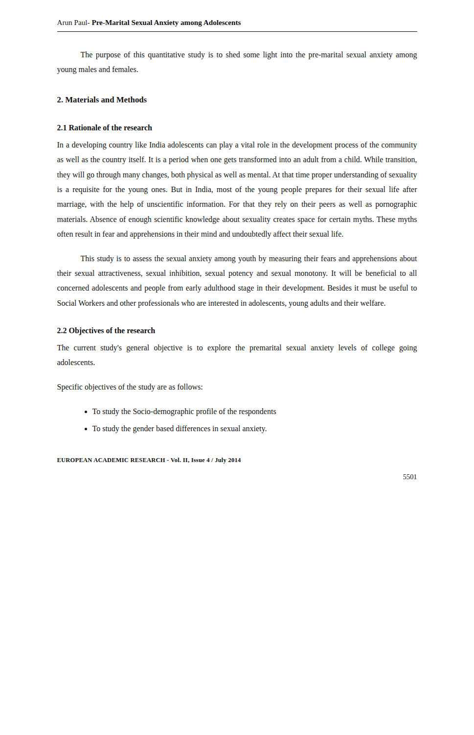Arun Paul- Pre-Marital Sexual Anxiety among Adolescents
The purpose of this quantitative study is to shed some light into the pre-marital sexual anxiety among young males and females.
2. Materials and Methods
2.1 Rationale of the research
In a developing country like India adolescents can play a vital role in the development process of the community as well as the country itself. It is a period when one gets transformed into an adult from a child. While transition, they will go through many changes, both physical as well as mental. At that time proper understanding of sexuality is a requisite for the young ones. But in India, most of the young people prepares for their sexual life after marriage, with the help of unscientific information. For that they rely on their peers as well as pornographic materials. Absence of enough scientific knowledge about sexuality creates space for certain myths. These myths often result in fear and apprehensions in their mind and undoubtedly affect their sexual life.
This study is to assess the sexual anxiety among youth by measuring their fears and apprehensions about their sexual attractiveness, sexual inhibition, sexual potency and sexual monotony. It will be beneficial to all concerned adolescents and people from early adulthood stage in their development. Besides it must be useful to Social Workers and other professionals who are interested in adolescents, young adults and their welfare.
2.2 Objectives of the research
The current study's general objective is to explore the premarital sexual anxiety levels of college going adolescents.
Specific objectives of the study are as follows:
To study the Socio-demographic profile of the respondents
To study the gender based differences in sexual anxiety.
EUROPEAN ACADEMIC RESEARCH - Vol. II, Issue 4 / July 2014 5501